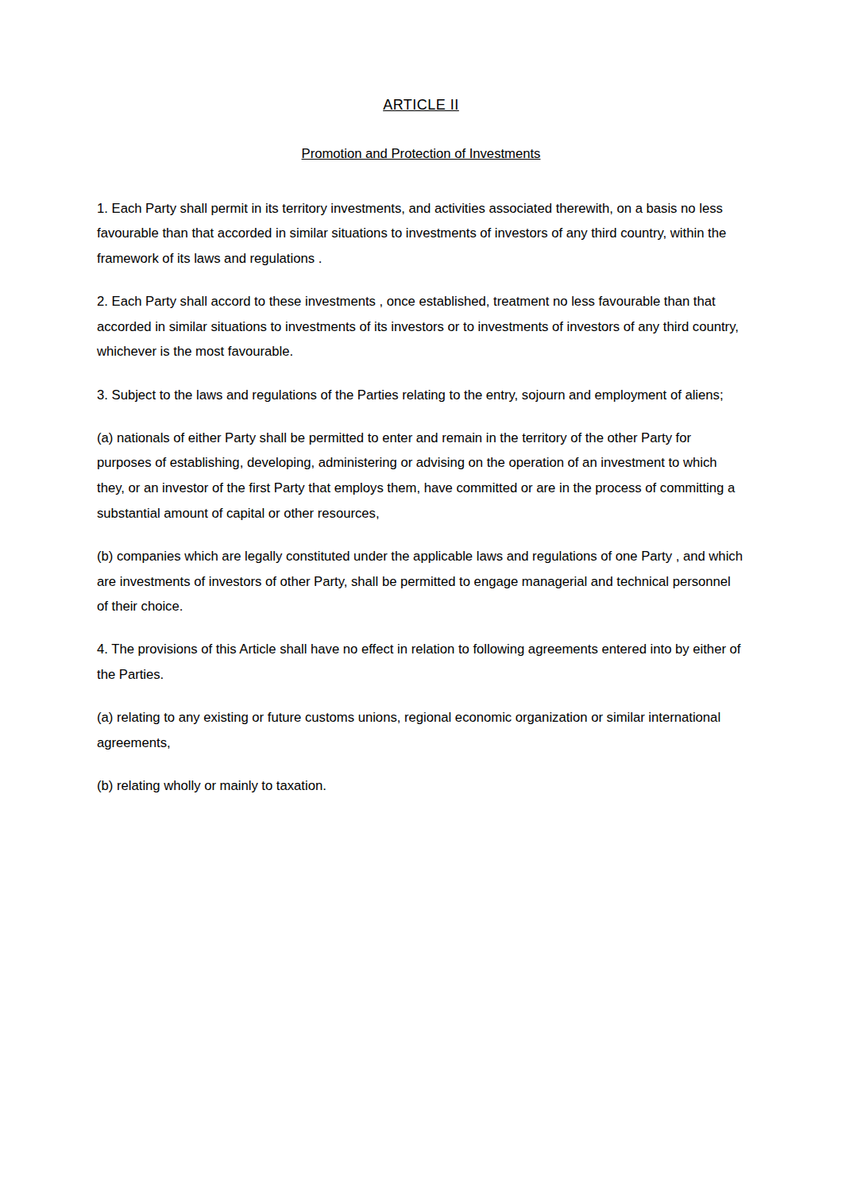ARTICLE II
Promotion and Protection of Investments
1. Each Party shall permit in its territory investments, and activities associated therewith, on a basis no less favourable than that accorded in similar situations to investments of investors of any third country, within the framework of its laws and regulations .
2. Each Party shall accord to these investments , once established, treatment no less favourable than that accorded in similar situations to investments of its investors or to investments of investors of any third country, whichever is the most favourable.
3. Subject to the laws and regulations of the Parties relating to the entry, sojourn and employment of aliens;
(a) nationals of either Party shall be permitted to enter and remain in the territory of the other Party for purposes of establishing, developing, administering or advising on the operation of an investment to which they, or an investor of the first Party that employs them, have committed or are in the process of committing a substantial amount of capital or other resources,
(b) companies which are legally constituted under the applicable laws and regulations of one Party , and which are investments of investors of other Party, shall be permitted to engage managerial and technical personnel of their choice.
4. The provisions of this Article shall have no effect in relation to following agreements entered into by either of the Parties.
(a) relating to any existing or future customs unions, regional economic organization or similar international agreements,
(b) relating wholly or mainly to taxation.